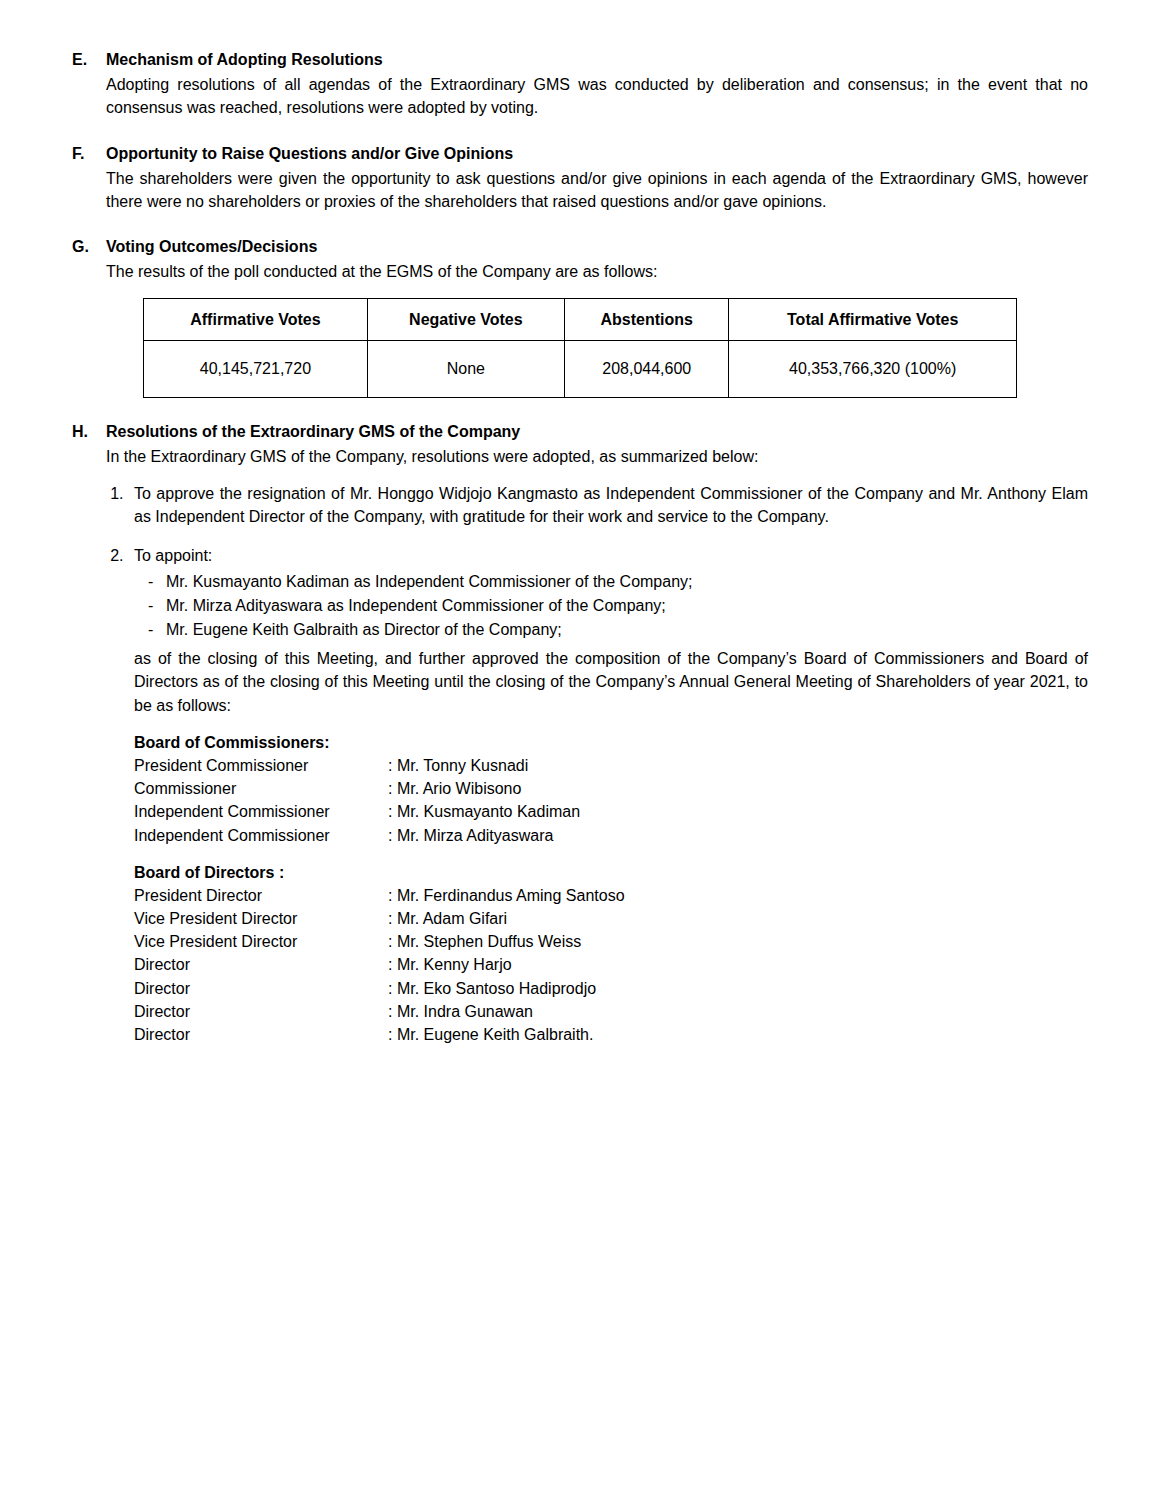E. Mechanism of Adopting Resolutions
Adopting resolutions of all agendas of the Extraordinary GMS was conducted by deliberation and consensus; in the event that no consensus was reached, resolutions were adopted by voting.
F. Opportunity to Raise Questions and/or Give Opinions
The shareholders were given the opportunity to ask questions and/or give opinions in each agenda of the Extraordinary GMS, however there were no shareholders or proxies of the shareholders that raised questions and/or gave opinions.
G. Voting Outcomes/Decisions
The results of the poll conducted at the EGMS of the Company are as follows:
| Affirmative Votes | Negative Votes | Abstentions | Total Affirmative Votes |
| --- | --- | --- | --- |
| 40,145,721,720 | None | 208,044,600 | 40,353,766,320 (100%) |
H. Resolutions of the Extraordinary GMS of the Company
In the Extraordinary GMS of the Company, resolutions were adopted, as summarized below:
To approve the resignation of Mr. Honggo Widjojo Kangmasto as Independent Commissioner of the Company and Mr. Anthony Elam as Independent Director of the Company, with gratitude for their work and service to the Company.
To appoint:
Mr. Kusmayanto Kadiman as Independent Commissioner of the Company;
Mr. Mirza Adityaswara as Independent Commissioner of the Company;
Mr. Eugene Keith Galbraith as Director of the Company;
as of the closing of this Meeting, and further approved the composition of the Company’s Board of Commissioners and Board of Directors as of the closing of this Meeting until the closing of the Company’s Annual General Meeting of Shareholders of year 2021, to be as follows:
Board of Commissioners:
| President Commissioner | : Mr. Tonny Kusnadi |
| Commissioner | : Mr. Ario Wibisono |
| Independent Commissioner | : Mr. Kusmayanto Kadiman |
| Independent Commissioner | : Mr. Mirza Adityaswara |
Board of Directors :
| President Director | : Mr. Ferdinandus Aming Santoso |
| Vice President Director | : Mr. Adam Gifari |
| Vice President Director | : Mr. Stephen Duffus Weiss |
| Director | : Mr. Kenny Harjo |
| Director | : Mr. Eko Santoso Hadiprodjo |
| Director | : Mr. Indra Gunawan |
| Director | : Mr. Eugene Keith Galbraith. |